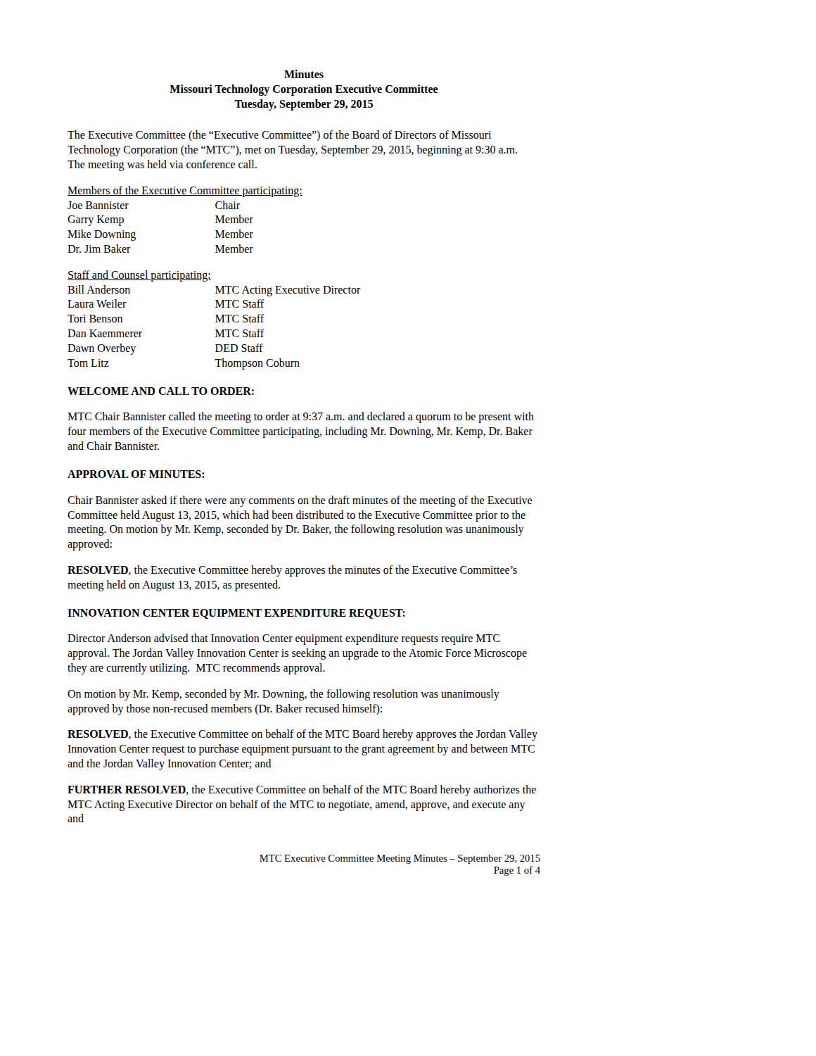Minutes
Missouri Technology Corporation Executive Committee
Tuesday, September 29, 2015
The Executive Committee (the “Executive Committee”) of the Board of Directors of Missouri Technology Corporation (the “MTC”), met on Tuesday, September 29, 2015, beginning at 9:30 a.m. The meeting was held via conference call.
Members of the Executive Committee participating:
| Joe Bannister | Chair |
| Garry Kemp | Member |
| Mike Downing | Member |
| Dr. Jim Baker | Member |
Staff and Counsel participating:
| Bill Anderson | MTC Acting Executive Director |
| Laura Weiler | MTC Staff |
| Tori Benson | MTC Staff |
| Dan Kaemmerer | MTC Staff |
| Dawn Overbey | DED Staff |
| Tom Litz | Thompson Coburn |
Welcome and Call to Order:
MTC Chair Bannister called the meeting to order at 9:37 a.m. and declared a quorum to be present with four members of the Executive Committee participating, including Mr. Downing, Mr. Kemp, Dr. Baker and Chair Bannister.
Approval of Minutes:
Chair Bannister asked if there were any comments on the draft minutes of the meeting of the Executive Committee held August 13, 2015, which had been distributed to the Executive Committee prior to the meeting. On motion by Mr. Kemp, seconded by Dr. Baker, the following resolution was unanimously approved:
RESOLVED, the Executive Committee hereby approves the minutes of the Executive Committee’s meeting held on August 13, 2015, as presented.
Innovation Center Equipment Expenditure Request:
Director Anderson advised that Innovation Center equipment expenditure requests require MTC approval. The Jordan Valley Innovation Center is seeking an upgrade to the Atomic Force Microscope they are currently utilizing. MTC recommends approval.
On motion by Mr. Kemp, seconded by Mr. Downing, the following resolution was unanimously approved by those non-recused members (Dr. Baker recused himself):
RESOLVED, the Executive Committee on behalf of the MTC Board hereby approves the Jordan Valley Innovation Center request to purchase equipment pursuant to the grant agreement by and between MTC and the Jordan Valley Innovation Center; and
FURTHER RESOLVED, the Executive Committee on behalf of the MTC Board hereby authorizes the MTC Acting Executive Director on behalf of the MTC to negotiate, amend, approve, and execute any and
MTC Executive Committee Meeting Minutes – September 29, 2015
Page 1 of 4